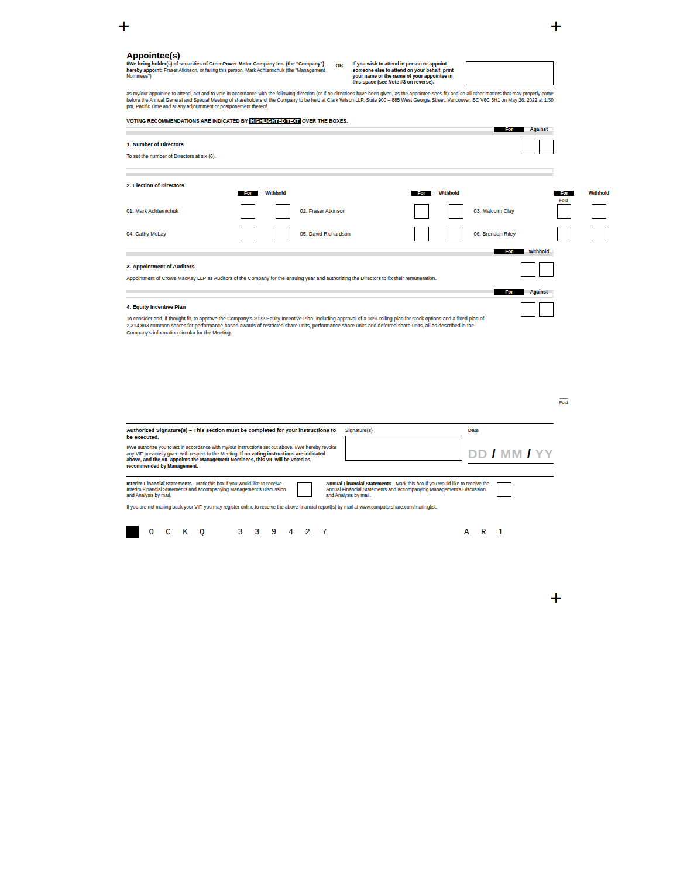+
+
+
——Fold
——Fold
Appointee(s)
I/We being holder(s) of securities of GreenPower Motor Company Inc. (the “Company”) hereby appoint: Fraser Atkinson, or failing this person, Mark Achtemichuk (the "Management Nominees")
OR
If you wish to attend in person or appoint someone else to attend on your behalf, print your name or the name of your appointee in this space (see Note #3 on reverse).
as my/our appointee to attend, act and to vote in accordance with the following direction (or if no directions have been given, as the appointee sees fit) and on all other matters that may properly come before the Annual General and Special Meeting of shareholders of the Company to be held at Clark Wilson LLP, Suite 900 – 885 West Georgia Street, Vancouver, BC V6C 3H1 on May 26, 2022 at 1:30 pm, Pacific Time and at any adjournment or postponement thereof.
VOTING RECOMMENDATIONS ARE INDICATED BY HIGHLIGHTED TEXT OVER THE BOXES.
For Against
1. Number of Directors
To set the number of Directors at six (6).
2. Election of Directors
For
Withhold
For
Withhold
For
Withhold
01. Mark Achtemichuk
02. Fraser Atkinson
03. Malcolm Clay
04. Cathy McLay
05. David Richardson
06. Brendan Riley
For Withhold
3. Appointment of Auditors
Appointment of Crowe MacKay LLP as Auditors of the Company for the ensuing year and authorizing the Directors to fix their remuneration.
For Against
4. Equity Incentive Plan
To consider and, if thought fit, to approve the Company’s 2022 Equity Incentive Plan, including approval of a 10% rolling plan for stock options and a fixed plan of 2,314,803 common shares for performance-based awards of restricted share units, performance share units and deferred share units, all as described in the Company’s information circular for the Meeting.
Authorized Signature(s) – This section must be completed for your instructions to be executed.
I/We authorize you to act in accordance with my/our instructions set out above. I/We hereby revoke any VIF previously given with respect to the Meeting. If no voting instructions are indicated above, and the VIF appoints the Management Nominees, this VIF will be voted as recommended by Management.
Signature(s)
Date
DD / MM / YY
Interim Financial Statements - Mark this box if you would like to receive Interim Financial Statements and accompanying Management’s Discussion and Analysis by mail.
Annual Financial Statements - Mark this box if you would like to receive the Annual Financial Statements and accompanying Management’s Discussion and Analysis by mail.
If you are not mailing back your VIF, you may register online to receive the above financial report(s) by mail at www.computershare.com/mailinglist.
O C K Q
3 3 9 4 2 7
A R 1